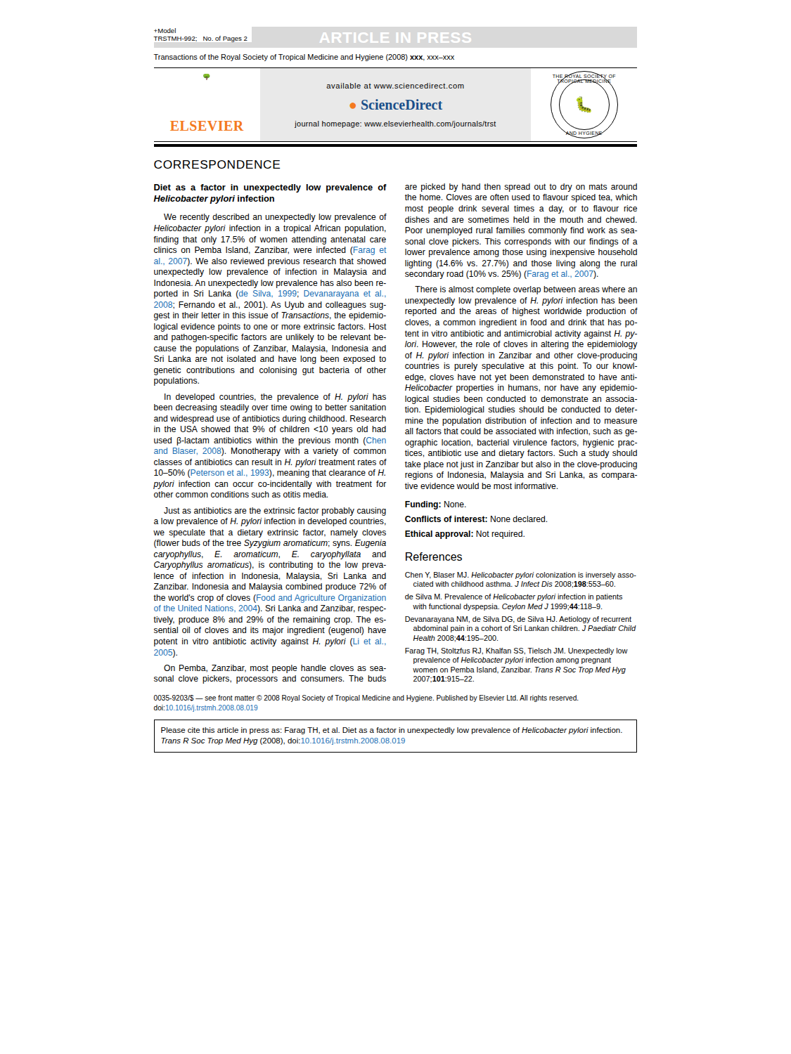ARTICLE IN PRESS
+Model
TRSTMH-992; No. of Pages 2
Transactions of the Royal Society of Tropical Medicine and Hygiene (2008) xxx, xxx–xxx
🌳
ELSEVIER
available at www.sciencedirect.com
● ScienceDirect
journal homepage: www.elsevierhealth.com/journals/trst
THE ROYAL SOCIETY OF TROPICAL MEDICINE
🐛
AND HYGIENE
CORRESPONDENCE
Diet as a factor in unexpectedly low prevalence of Helicobacter pylori infection
We recently described an unexpectedly low prevalence of Helicobacter pylori infection in a tropical African population, finding that only 17.5% of women attending antenatal care clinics on Pemba Island, Zanzibar, were infected (Farag et al., 2007). We also reviewed previous research that showed unexpectedly low prevalence of infection in Malaysia and Indonesia. An unexpectedly low prevalence has also been reported in Sri Lanka (de Silva, 1999; Devanarayana et al., 2008; Fernando et al., 2001). As Uyub and colleagues suggest in their letter in this issue of Transactions, the epidemiological evidence points to one or more extrinsic factors. Host and pathogen-specific factors are unlikely to be relevant because the populations of Zanzibar, Malaysia, Indonesia and Sri Lanka are not isolated and have long been exposed to genetic contributions and colonising gut bacteria of other populations.
In developed countries, the prevalence of H. pylori has been decreasing steadily over time owing to better sanitation and widespread use of antibiotics during childhood. Research in the USA showed that 9% of children <10 years old had used β-lactam antibiotics within the previous month (Chen and Blaser, 2008). Monotherapy with a variety of common classes of antibiotics can result in H. pylori treatment rates of 10–50% (Peterson et al., 1993), meaning that clearance of H. pylori infection can occur co-incidentally with treatment for other common conditions such as otitis media.
Just as antibiotics are the extrinsic factor probably causing a low prevalence of H. pylori infection in developed countries, we speculate that a dietary extrinsic factor, namely cloves (flower buds of the tree Syzygium aromaticum; syns. Eugenia caryophyllus, E. aromaticum, E. caryophyllata and Caryophyllus aromaticus), is contributing to the low prevalence of infection in Indonesia, Malaysia, Sri Lanka and Zanzibar. Indonesia and Malaysia combined produce 72% of the world's crop of cloves (Food and Agriculture Organization of the United Nations, 2004). Sri Lanka and Zanzibar, respectively, produce 8% and 29% of the remaining crop. The essential oil of cloves and its major ingredient (eugenol) have potent in vitro antibiotic activity against H. pylori (Li et al., 2005).
On Pemba, Zanzibar, most people handle cloves as seasonal clove pickers, processors and consumers. The buds are picked by hand then spread out to dry on mats around the home. Cloves are often used to flavour spiced tea, which most people drink several times a day, or to flavour rice dishes and are sometimes held in the mouth and chewed. Poor unemployed rural families commonly find work as seasonal clove pickers. This corresponds with our findings of a lower prevalence among those using inexpensive household lighting (14.6% vs. 27.7%) and those living along the rural secondary road (10% vs. 25%) (Farag et al., 2007).
There is almost complete overlap between areas where an unexpectedly low prevalence of H. pylori infection has been reported and the areas of highest worldwide production of cloves, a common ingredient in food and drink that has potent in vitro antibiotic and antimicrobial activity against H. pylori. However, the role of cloves in altering the epidemiology of H. pylori infection in Zanzibar and other clove-producing countries is purely speculative at this point. To our knowledge, cloves have not yet been demonstrated to have anti-Helicobacter properties in humans, nor have any epidemiological studies been conducted to demonstrate an association. Epidemiological studies should be conducted to determine the population distribution of infection and to measure all factors that could be associated with infection, such as geographic location, bacterial virulence factors, hygienic practices, antibiotic use and dietary factors. Such a study should take place not just in Zanzibar but also in the clove-producing regions of Indonesia, Malaysia and Sri Lanka, as comparative evidence would be most informative.
Funding: None.
Conflicts of interest: None declared.
Ethical approval: Not required.
References
Chen Y, Blaser MJ. Helicobacter pylori colonization is inversely associated with childhood asthma. J Infect Dis 2008;198:553–60.
de Silva M. Prevalence of Helicobacter pylori infection in patients with functional dyspepsia. Ceylon Med J 1999;44:118–9.
Devanarayana NM, de Silva DG, de Silva HJ. Aetiology of recurrent abdominal pain in a cohort of Sri Lankan children. J Paediatr Child Health 2008;44:195–200.
Farag TH, Stoltzfus RJ, Khalfan SS, Tielsch JM. Unexpectedly low prevalence of Helicobacter pylori infection among pregnant women on Pemba Island, Zanzibar. Trans R Soc Trop Med Hyg 2007;101:915–22.
0035-9203/$ — see front matter © 2008 Royal Society of Tropical Medicine and Hygiene. Published by Elsevier Ltd. All rights reserved.
doi:10.1016/j.trstmh.2008.08.019
Please cite this article in press as: Farag TH, et al. Diet as a factor in unexpectedly low prevalence of Helicobacter pylori infection. Trans R Soc Trop Med Hyg (2008), doi:10.1016/j.trstmh.2008.08.019